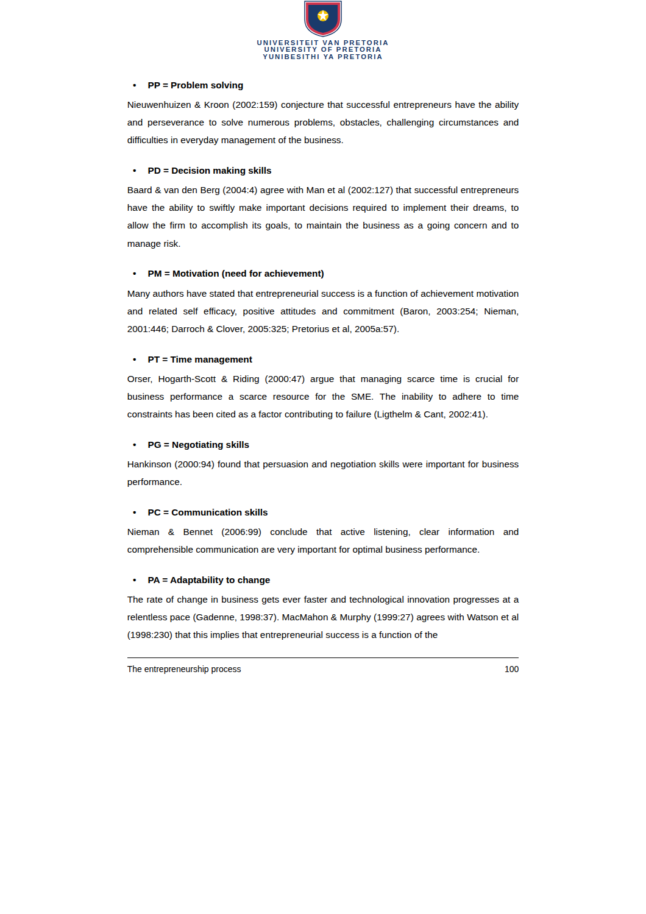UNIVERSITEIT VAN PRETORIA
UNIVERSITY OF PRETORIA
YUNIBESITHI YA PRETORIA
PP = Problem solving
Nieuwenhuizen & Kroon (2002:159) conjecture that successful entrepreneurs have the ability and perseverance to solve numerous problems, obstacles, challenging circumstances and difficulties in everyday management of the business.
PD = Decision making skills
Baard & van den Berg (2004:4) agree with Man et al (2002:127) that successful entrepreneurs have the ability to swiftly make important decisions required to implement their dreams, to allow the firm to accomplish its goals, to maintain the business as a going concern and to manage risk.
PM = Motivation (need for achievement)
Many authors have stated that entrepreneurial success is a function of achievement motivation and related self efficacy, positive attitudes and commitment (Baron, 2003:254; Nieman, 2001:446; Darroch & Clover, 2005:325; Pretorius et al, 2005a:57).
PT = Time management
Orser, Hogarth-Scott & Riding (2000:47) argue that managing scarce time is crucial for business performance a scarce resource for the SME. The inability to adhere to time constraints has been cited as a factor contributing to failure (Ligthelm & Cant, 2002:41).
PG = Negotiating skills
Hankinson (2000:94) found that persuasion and negotiation skills were important for business performance.
PC = Communication skills
Nieman & Bennet (2006:99) conclude that active listening, clear information and comprehensible communication are very important for optimal business performance.
PA = Adaptability to change
The rate of change in business gets ever faster and technological innovation progresses at a relentless pace (Gadenne, 1998:37). MacMahon & Murphy (1999:27) agrees with Watson et al (1998:230) that this implies that entrepreneurial success is a function of the
The entrepreneurship process
100